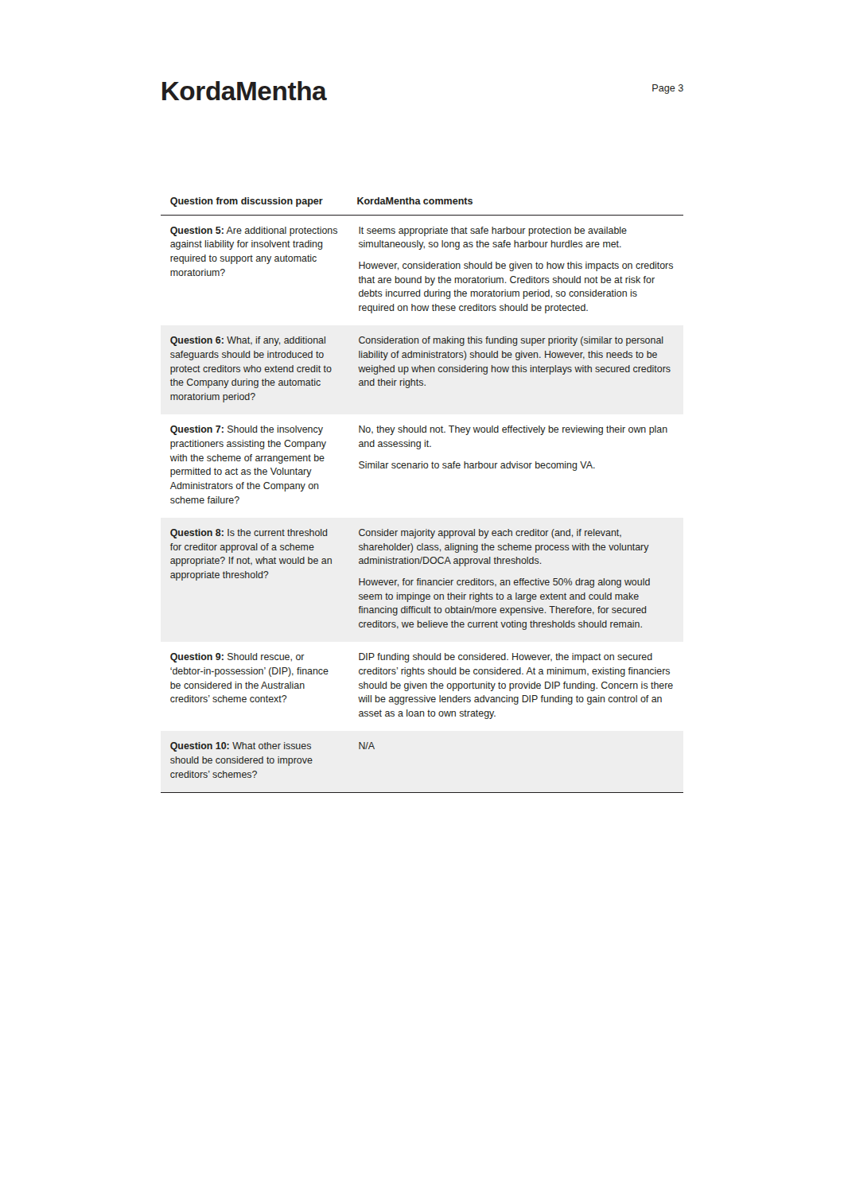KordaMentha
Page 3
| Question from discussion paper | KordaMentha comments |
| --- | --- |
| Question 5: Are additional protections against liability for insolvent trading required to support any automatic moratorium? | It seems appropriate that safe harbour protection be available simultaneously, so long as the safe harbour hurdles are met. However, consideration should be given to how this impacts on creditors that are bound by the moratorium. Creditors should not be at risk for debts incurred during the moratorium period, so consideration is required on how these creditors should be protected. |
| Question 6: What, if any, additional safeguards should be introduced to protect creditors who extend credit to the Company during the automatic moratorium period? | Consideration of making this funding super priority (similar to personal liability of administrators) should be given. However, this needs to be weighed up when considering how this interplays with secured creditors and their rights. |
| Question 7: Should the insolvency practitioners assisting the Company with the scheme of arrangement be permitted to act as the Voluntary Administrators of the Company on scheme failure? | No, they should not. They would effectively be reviewing their own plan and assessing it. Similar scenario to safe harbour advisor becoming VA. |
| Question 8: Is the current threshold for creditor approval of a scheme appropriate? If not, what would be an appropriate threshold? | Consider majority approval by each creditor (and, if relevant, shareholder) class, aligning the scheme process with the voluntary administration/DOCA approval thresholds. However, for financier creditors, an effective 50% drag along would seem to impinge on their rights to a large extent and could make financing difficult to obtain/more expensive. Therefore, for secured creditors, we believe the current voting thresholds should remain. |
| Question 9: Should rescue, or ‘debtor-in-possession’ (DIP), finance be considered in the Australian creditors’ scheme context? | DIP funding should be considered. However, the impact on secured creditors’ rights should be considered. At a minimum, existing financiers should be given the opportunity to provide DIP funding. Concern is there will be aggressive lenders advancing DIP funding to gain control of an asset as a loan to own strategy. |
| Question 10: What other issues should be considered to improve creditors’ schemes? | N/A |